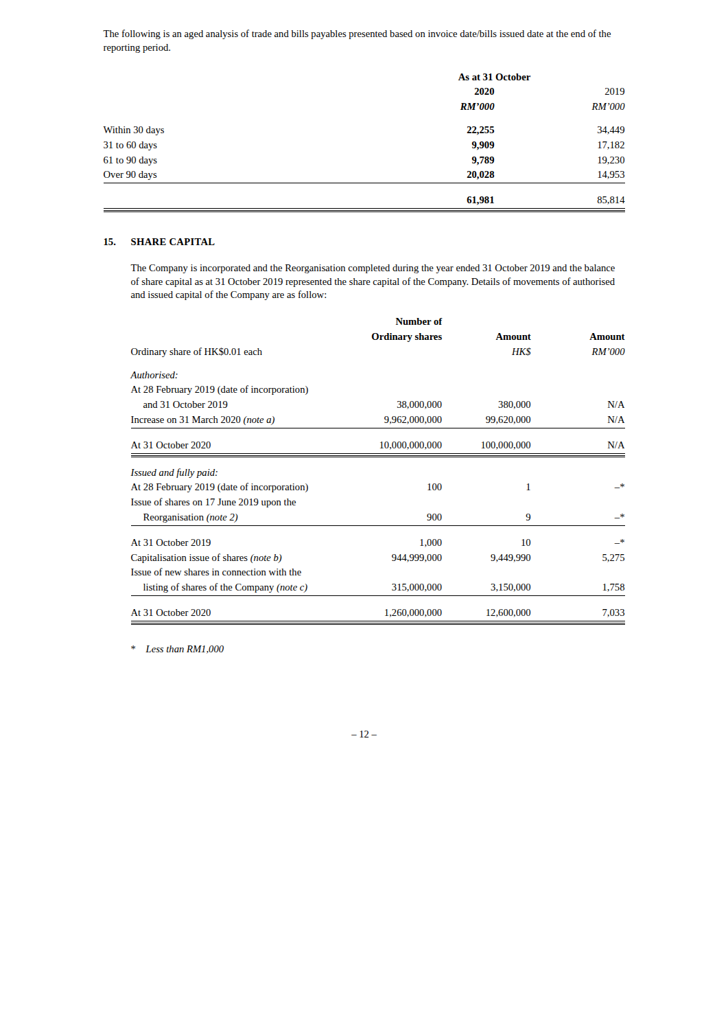The following is an aged analysis of trade and bills payables presented based on invoice date/bills issued date at the end of the reporting period.
| | | As at 31 October |
| | | 2020 | 2019 |
| | | RM’000 | RM’000 |
| Within 30 days | | 22,255 | 34,449 |
| 31 to 60 days | | 9,909 | 17,182 |
| 61 to 90 days | | 9,789 | 19,230 |
| Over 90 days | | 20,028 | 14,953 |
| | | 61,981 | 85,814 |
15. SHARE CAPITAL
The Company is incorporated and the Reorganisation completed during the year ended 31 October 2019 and the balance of share capital as at 31 October 2019 represented the share capital of the Company. Details of movements of authorised and issued capital of the Company are as follow:
| | Number of | | |
| | Ordinary shares | Amount | Amount |
| Ordinary share of HK$0.01 each | | HK$ | RM’000 |
| Authorised: | | | |
| At 28 February 2019 (date of incorporation) | | | |
| and 31 October 2019 | 38,000,000 | 380,000 | N/A |
| Increase on 31 March 2020 (note a) | 9,962,000,000 | 99,620,000 | N/A |
| At 31 October 2020 | 10,000,000,000 | 100,000,000 | N/A |
| Issued and fully paid: | | | |
| At 28 February 2019 (date of incorporation) | 100 | 1 | –* |
| Issue of shares on 17 June 2019 upon the | | | |
| Reorganisation (note 2) | 900 | 9 | –* |
| At 31 October 2019 | 1,000 | 10 | –* |
| Capitalisation issue of shares (note b) | 944,999,000 | 9,449,990 | 5,275 |
| Issue of new shares in connection with the | | | |
| listing of shares of the Company (note c) | 315,000,000 | 3,150,000 | 1,758 |
| At 31 October 2020 | 1,260,000,000 | 12,600,000 | 7,033 |
*Less than RM1,000
– 12 –